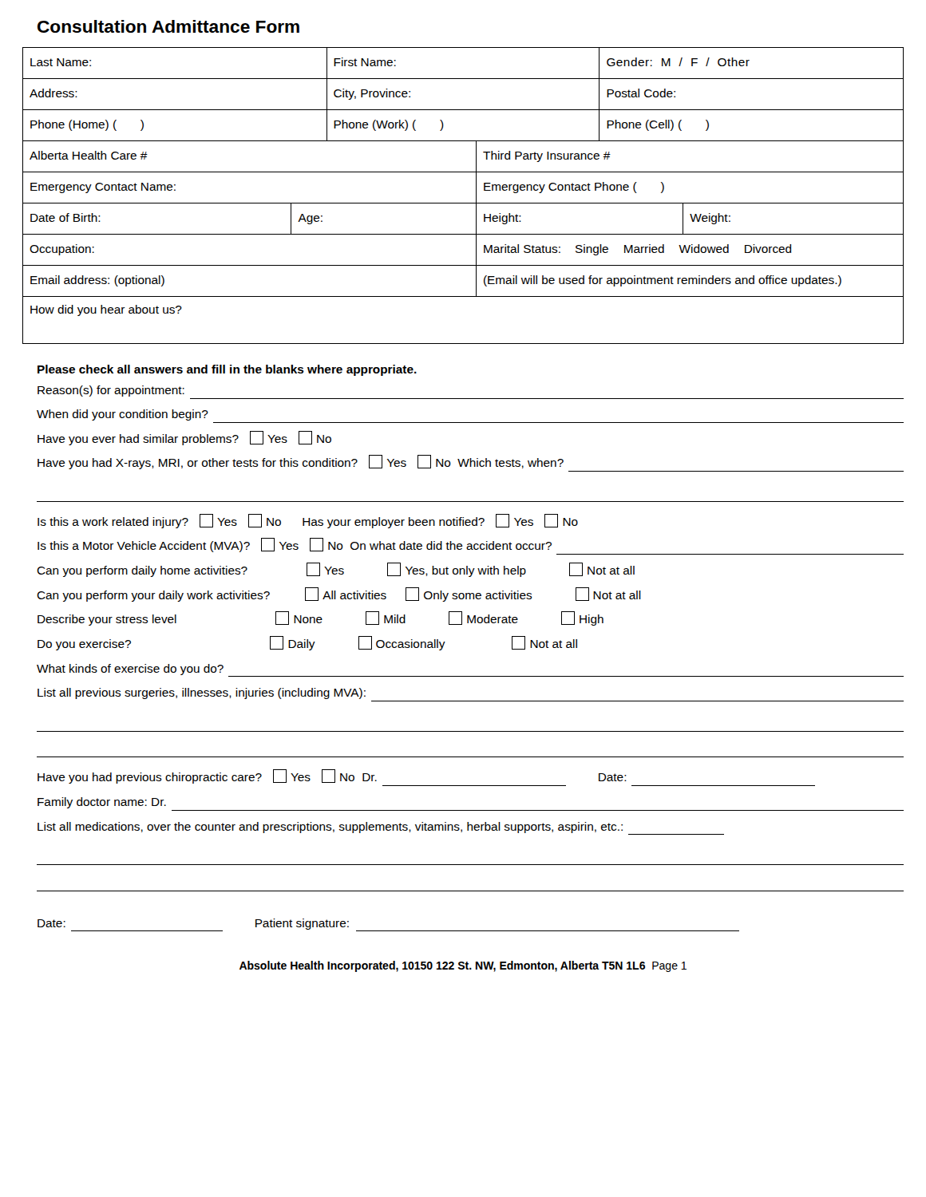Consultation Admittance Form
| Last Name: | First Name: | Gender: M / F / Other |
| Address: | City, Province: | Postal Code: |
| Phone (Home) ( ) | Phone (Work) ( ) | Phone (Cell) ( ) |
| Alberta Health Care # | Third Party Insurance # |
| Emergency Contact Name: | Emergency Contact Phone ( ) |
| Date of Birth: | Age: | Height: | Weight: |
| Occupation: | Marital Status: Single Married Widowed Divorced |
| Email address: (optional) | (Email will be used for appointment reminders and office updates.) |
How did you hear about us?
Please check all answers and fill in the blanks where appropriate.
Reason(s) for appointment:
When did your condition begin?
Have you ever had similar problems? Yes No
Have you had X-rays, MRI, or other tests for this condition? Yes No Which tests, when?
Is this a work related injury? Yes No Has your employer been notified? Yes No
Is this a Motor Vehicle Accident (MVA)? Yes No On what date did the accident occur?
Can you perform daily home activities? Yes Yes, but only with help Not at all
Can you perform your daily work activities? All activities Only some activities Not at all
Describe your stress level None Mild Moderate High
Do you exercise? Daily Occasionally Not at all
What kinds of exercise do you do?
List all previous surgeries, illnesses, injuries (including MVA):
Have you had previous chiropractic care? Yes No Dr. Date:
Family doctor name: Dr.
List all medications, over the counter and prescriptions, supplements, vitamins, herbal supports, aspirin, etc.:
Date: Patient signature:
Absolute Health Incorporated, 10150 122 St. NW, Edmonton, Alberta T5N 1L6 Page 1